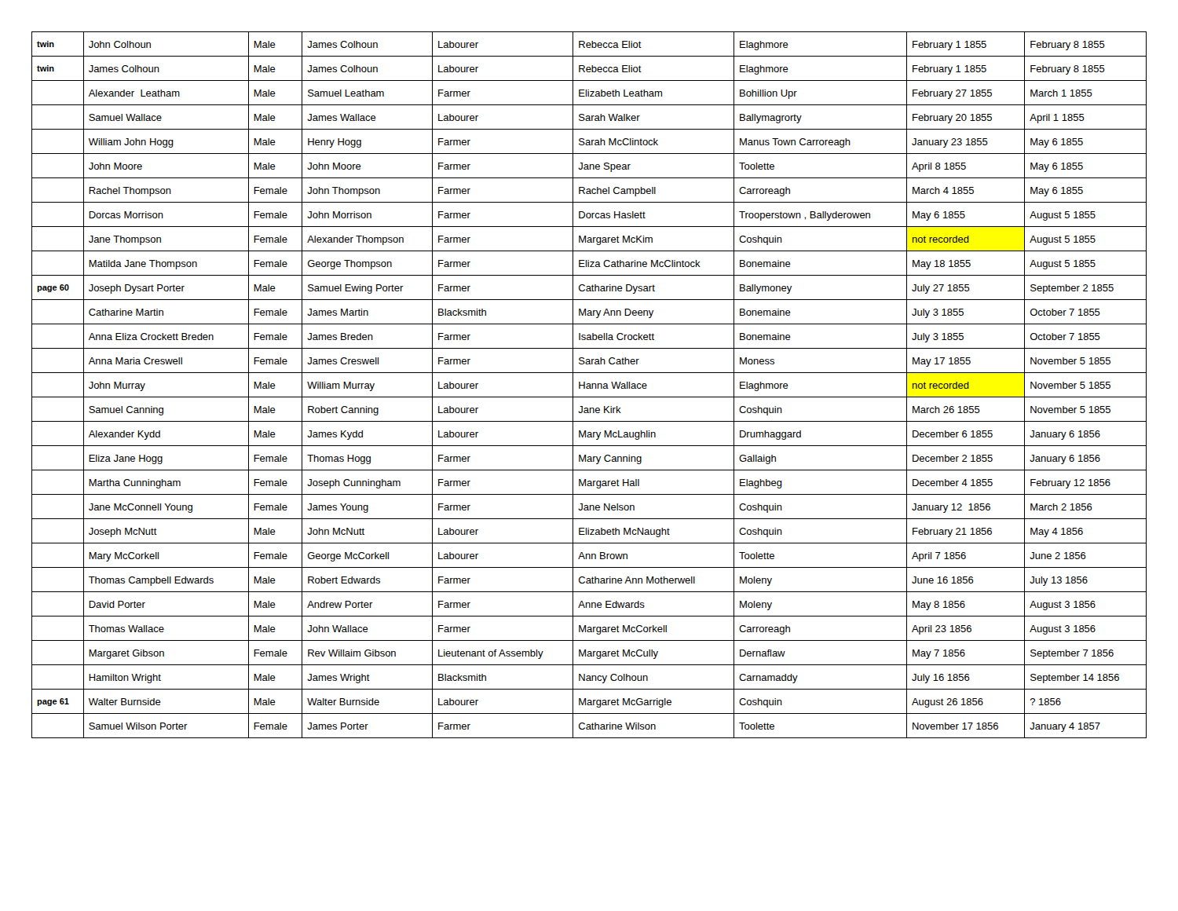| twin | John Colhoun | Male | James Colhoun | Labourer | Rebecca Eliot | Elaghmore | February 1 1855 | February 8 1855 |
| twin | James Colhoun | Male | James Colhoun | Labourer | Rebecca Eliot | Elaghmore | February 1 1855 | February 8 1855 |
| | Alexander Leatham | Male | Samuel Leatham | Farmer | Elizabeth Leatham | Bohillion Upr | February 27 1855 | March 1 1855 |
| | Samuel Wallace | Male | James Wallace | Labourer | Sarah Walker | Ballymagrorty | February 20 1855 | April 1 1855 |
| | William John Hogg | Male | Henry Hogg | Farmer | Sarah McClintock | Manus Town Carroreagh | January 23 1855 | May 6 1855 |
| | John Moore | Male | John Moore | Farmer | Jane Spear | Toolette | April 8 1855 | May 6 1855 |
| | Rachel Thompson | Female | John Thompson | Farmer | Rachel Campbell | Carroreagh | March 4 1855 | May 6 1855 |
| | Dorcas Morrison | Female | John Morrison | Farmer | Dorcas Haslett | Trooperstown , Ballyderowen | May 6 1855 | August 5 1855 |
| | Jane Thompson | Female | Alexander Thompson | Farmer | Margaret McKim | Coshquin | not recorded | August 5 1855 |
| | Matilda Jane Thompson | Female | George Thompson | Farmer | Eliza Catharine McClintock | Bonemaine | May 18 1855 | August 5 1855 |
| page 60 | Joseph Dysart Porter | Male | Samuel Ewing Porter | Farmer | Catharine Dysart | Ballymoney | July 27 1855 | September 2 1855 |
| | Catharine Martin | Female | James Martin | Blacksmith | Mary Ann Deeny | Bonemaine | July 3 1855 | October 7 1855 |
| | Anna Eliza Crockett Breden | Female | James Breden | Farmer | Isabella Crockett | Bonemaine | July 3 1855 | October 7 1855 |
| | Anna Maria Creswell | Female | James Creswell | Farmer | Sarah Cather | Moness | May 17 1855 | November 5 1855 |
| | John Murray | Male | William Murray | Labourer | Hanna Wallace | Elaghmore | not recorded | November 5 1855 |
| | Samuel Canning | Male | Robert Canning | Labourer | Jane Kirk | Coshquin | March 26 1855 | November 5 1855 |
| | Alexander Kydd | Male | James Kydd | Labourer | Mary McLaughlin | Drumhaggard | December 6 1855 | January 6 1856 |
| | Eliza Jane Hogg | Female | Thomas Hogg | Farmer | Mary Canning | Gallaigh | December 2 1855 | January 6 1856 |
| | Martha Cunningham | Female | Joseph Cunningham | Farmer | Margaret Hall | Elaghbeg | December 4 1855 | February 12 1856 |
| | Jane McConnell Young | Female | James Young | Farmer | Jane Nelson | Coshquin | January 12 1856 | March 2 1856 |
| | Joseph McNutt | Male | John McNutt | Labourer | Elizabeth McNaught | Coshquin | February 21 1856 | May 4 1856 |
| | Mary McCorkell | Female | George McCorkell | Labourer | Ann Brown | Toolette | April 7 1856 | June 2 1856 |
| | Thomas Campbell Edwards | Male | Robert Edwards | Farmer | Catharine Ann Motherwell | Moleny | June 16 1856 | July 13 1856 |
| | David Porter | Male | Andrew Porter | Farmer | Anne Edwards | Moleny | May 8 1856 | August 3 1856 |
| | Thomas Wallace | Male | John Wallace | Farmer | Margaret McCorkell | Carroreagh | April 23 1856 | August 3 1856 |
| | Margaret Gibson | Female | Rev Willaim Gibson | Lieutenant of Assembly | Margaret McCully | Dernaflaw | May 7 1856 | September 7 1856 |
| | Hamilton Wright | Male | James Wright | Blacksmith | Nancy Colhoun | Carnamaddy | July 16 1856 | September 14 1856 |
| page 61 | Walter Burnside | Male | Walter Burnside | Labourer | Margaret McGarrigle | Coshquin | August 26 1856 | ? 1856 |
| | Samuel Wilson Porter | Female | James Porter | Farmer | Catharine Wilson | Toolette | November 17 1856 | January 4 1857 |